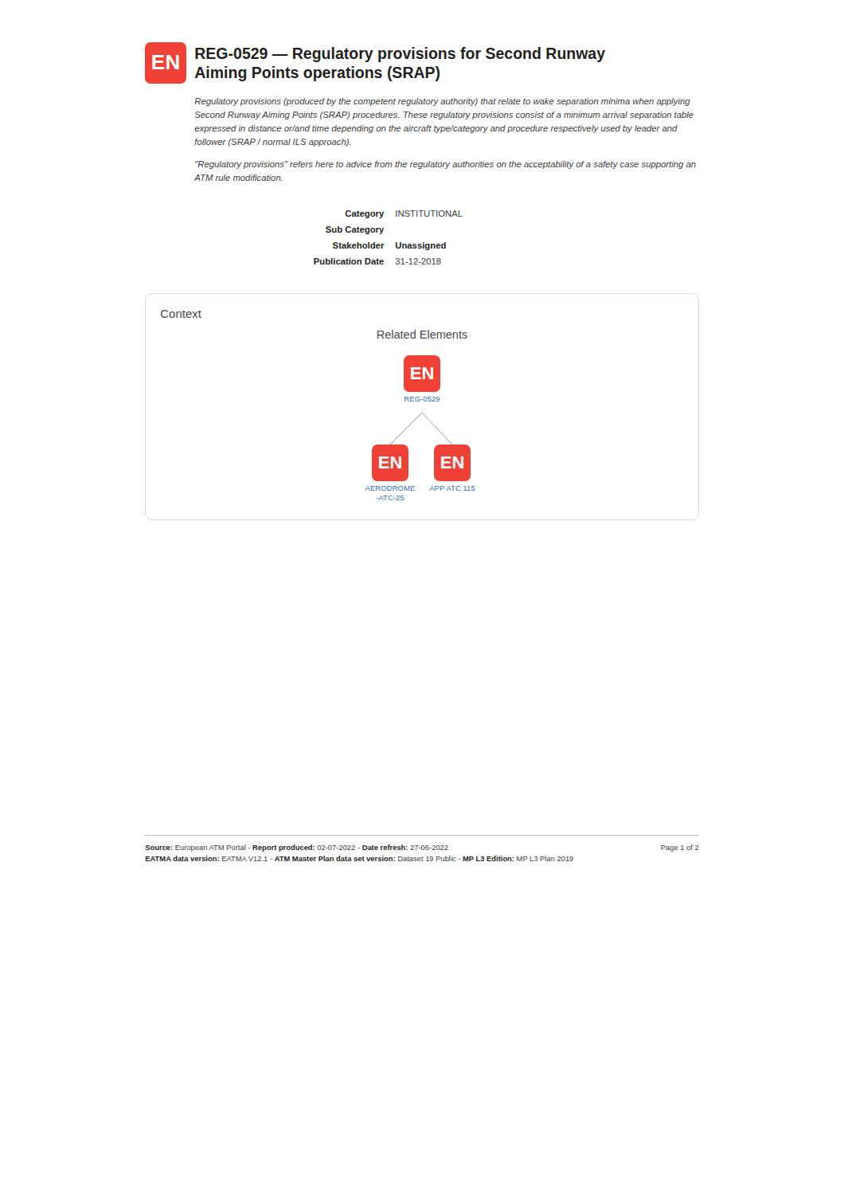EN
REG-0529 — Regulatory provisions for Second Runway
Aiming Points operations (SRAP)
Regulatory provisions (produced by the competent regulatory authority) that relate to wake separation minima when applying Second Runway Aiming Points (SRAP) procedures. These regulatory provisions consist of a minimum arrival separation table expressed in distance or/and time depending on the aircraft type/category and procedure respectively used by leader and follower (SRAP / normal ILS approach).
"Regulatory provisions" refers here to advice from the regulatory authorities on the acceptability of a safety case supporting an ATM rule modification.
| Category | INSTITUTIONAL |
| Sub Category | |
| Stakeholder | Unassigned |
| Publication Date | 31-12-2018 |
Context
Related Elements
EN
REG-0529
EN
AERODROME-ATC-25
EN
APP ATC 115
Source: European ATM Portal - Report produced: 02-07-2022 - Date refresh: 27-06-2022
EATMA data version: EATMA V12.1 - ATM Master Plan data set version: Dataset 19 Public - MP L3 Edition: MP L3 Plan 2019
Page 1 of 2